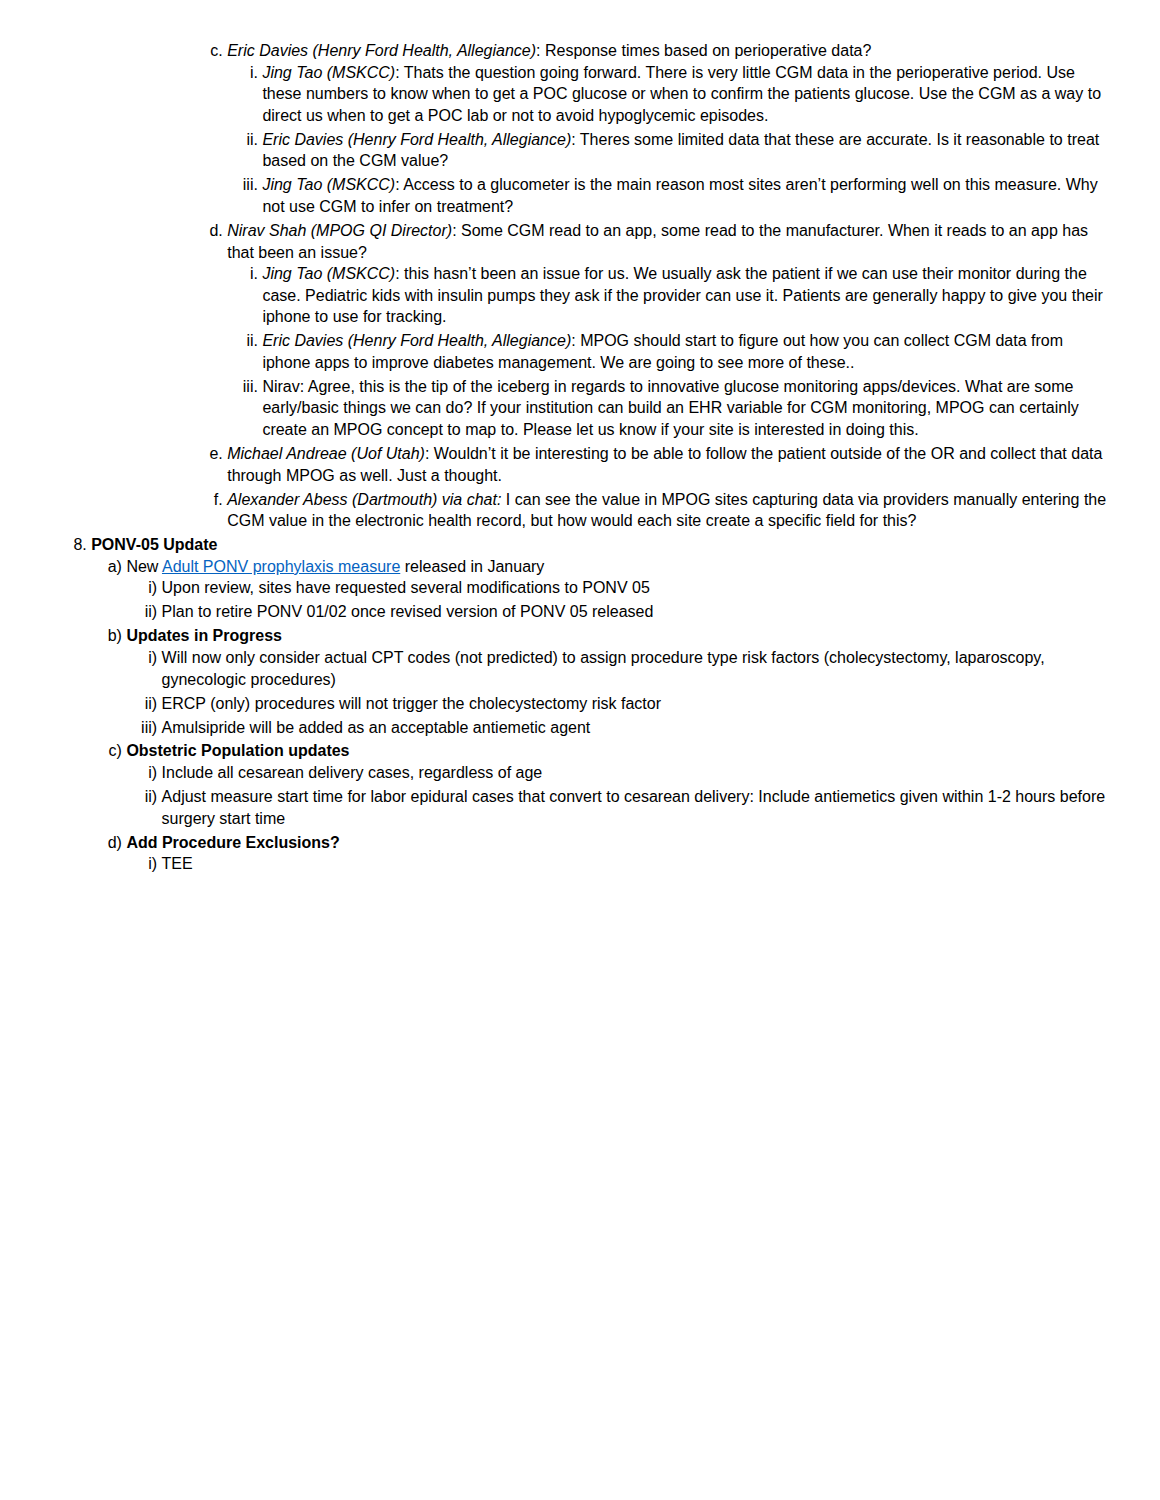Eric Davies (Henry Ford Health, Allegiance): Response times based on perioperative data?
Jing Tao (MSKCC): Thats the question going forward. There is very little CGM data in the perioperative period. Use these numbers to know when to get a POC glucose or when to confirm the patients glucose. Use the CGM as a way to direct us when to get a POC lab or not to avoid hypoglycemic episodes.
Eric Davies (Henry Ford Health, Allegiance): Theres some limited data that these are accurate. Is it reasonable to treat based on the CGM value?
Jing Tao (MSKCC): Access to a glucometer is the main reason most sites aren’t performing well on this measure. Why not use CGM to infer on treatment?
Nirav Shah (MPOG QI Director): Some CGM read to an app, some read to the manufacturer. When it reads to an app has that been an issue?
Jing Tao (MSKCC): this hasn’t been an issue for us. We usually ask the patient if we can use their monitor during the case. Pediatric kids with insulin pumps they ask if the provider can use it. Patients are generally happy to give you their iphone to use for tracking.
Eric Davies (Henry Ford Health, Allegiance): MPOG should start to figure out how you can collect CGM data from iphone apps to improve diabetes management. We are going to see more of these..
Nirav: Agree, this is the tip of the iceberg in regards to innovative glucose monitoring apps/devices. What are some early/basic things we can do? If your institution can build an EHR variable for CGM monitoring, MPOG can certainly create an MPOG concept to map to. Please let us know if your site is interested in doing this.
Michael Andreae (Uof Utah): Wouldn’t it be interesting to be able to follow the patient outside of the OR and collect that data through MPOG as well. Just a thought.
Alexander Abess (Dartmouth) via chat: I can see the value in MPOG sites capturing data via providers manually entering the CGM value in the electronic health record, but how would each site create a specific field for this?
PONV-05 Update
New Adult PONV prophylaxis measure released in January
Upon review, sites have requested several modifications to PONV 05
Plan to retire PONV 01/02 once revised version of PONV 05 released
Updates in Progress
Will now only consider actual CPT codes (not predicted) to assign procedure type risk factors (cholecystectomy, laparoscopy, gynecologic procedures)
ERCP (only) procedures will not trigger the cholecystectomy risk factor
Amulsipride will be added as an acceptable antiemetic agent
Obstetric Population updates
Include all cesarean delivery cases, regardless of age
Adjust measure start time for labor epidural cases that convert to cesarean delivery: Include antiemetics given within 1-2 hours before surgery start time
Add Procedure Exclusions?
TEE